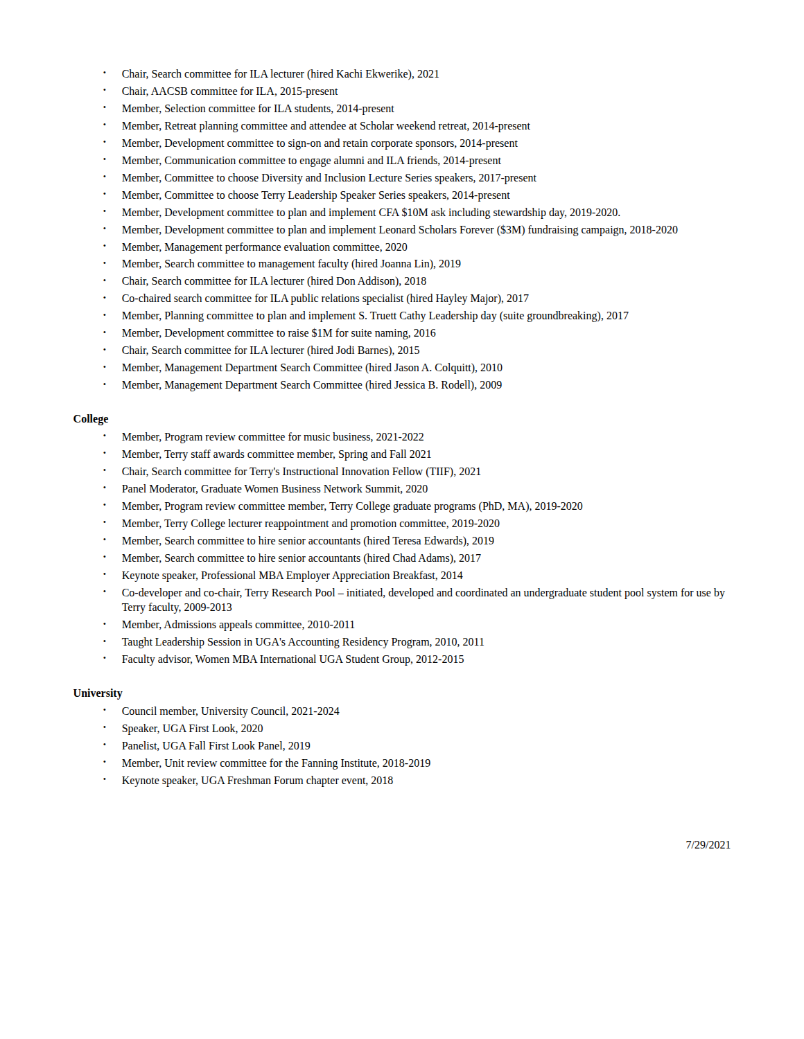Chair, Search committee for ILA lecturer (hired Kachi Ekwerike), 2021
Chair, AACSB committee for ILA, 2015-present
Member, Selection committee for ILA students, 2014-present
Member, Retreat planning committee and attendee at Scholar weekend retreat, 2014-present
Member, Development committee to sign-on and retain corporate sponsors, 2014-present
Member, Communication committee to engage alumni and ILA friends, 2014-present
Member, Committee to choose Diversity and Inclusion Lecture Series speakers, 2017-present
Member, Committee to choose Terry Leadership Speaker Series speakers, 2014-present
Member, Development committee to plan and implement CFA $10M ask including stewardship day, 2019-2020.
Member, Development committee to plan and implement Leonard Scholars Forever ($3M) fundraising campaign, 2018-2020
Member, Management performance evaluation committee, 2020
Member, Search committee to management faculty (hired Joanna Lin), 2019
Chair, Search committee for ILA lecturer (hired Don Addison), 2018
Co-chaired search committee for ILA public relations specialist (hired Hayley Major), 2017
Member, Planning committee to plan and implement S. Truett Cathy Leadership day (suite groundbreaking), 2017
Member, Development committee to raise $1M for suite naming, 2016
Chair, Search committee for ILA lecturer (hired Jodi Barnes), 2015
Member, Management Department Search Committee (hired Jason A. Colquitt), 2010
Member, Management Department Search Committee (hired Jessica B. Rodell), 2009
College
Member, Program review committee for music business, 2021-2022
Member, Terry staff awards committee member, Spring and Fall 2021
Chair, Search committee for Terry's Instructional Innovation Fellow (TIIF), 2021
Panel Moderator, Graduate Women Business Network Summit, 2020
Member, Program review committee member, Terry College graduate programs (PhD, MA), 2019-2020
Member, Terry College lecturer reappointment and promotion committee, 2019-2020
Member, Search committee to hire senior accountants (hired Teresa Edwards), 2019
Member, Search committee to hire senior accountants (hired Chad Adams), 2017
Keynote speaker, Professional MBA Employer Appreciation Breakfast, 2014
Co-developer and co-chair, Terry Research Pool – initiated, developed and coordinated an undergraduate student pool system for use by Terry faculty, 2009-2013
Member, Admissions appeals committee, 2010-2011
Taught Leadership Session in UGA's Accounting Residency Program, 2010, 2011
Faculty advisor, Women MBA International UGA Student Group, 2012-2015
University
Council member, University Council, 2021-2024
Speaker, UGA First Look, 2020
Panelist, UGA Fall First Look Panel, 2019
Member, Unit review committee for the Fanning Institute, 2018-2019
Keynote speaker, UGA Freshman Forum chapter event, 2018
7/29/2021